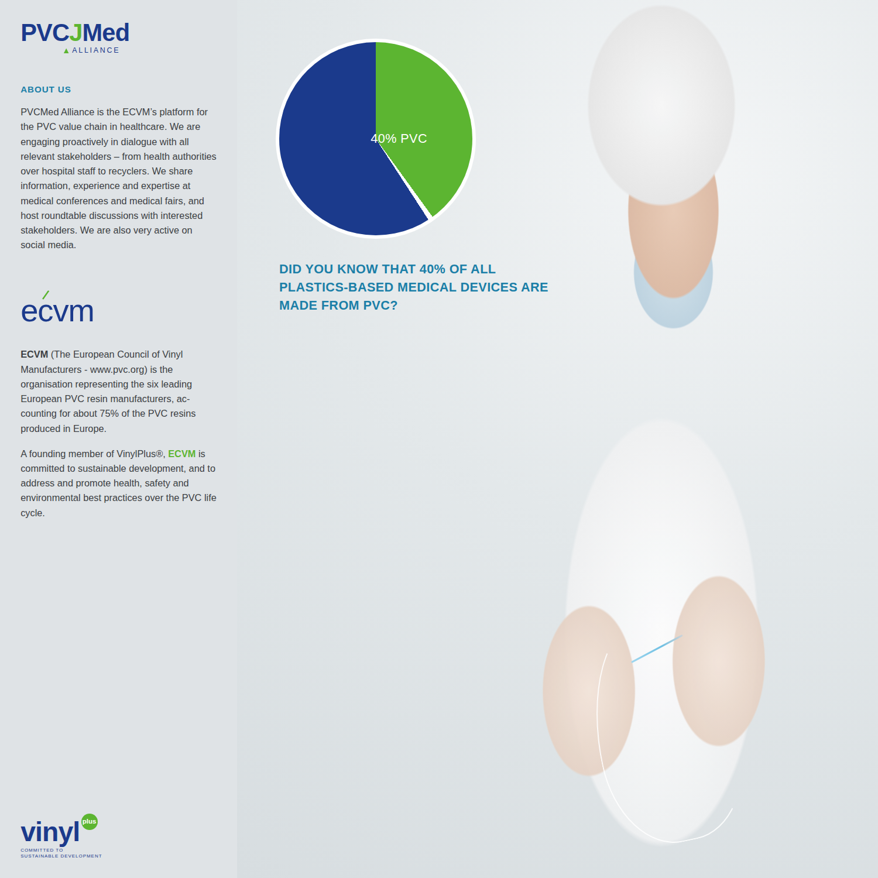PVCJMed ALLIANCE
About us
PVCMed Alliance is the ECVM’s platform for the PVC value chain in health­care. We are engaging proactively in dialogue with all relevant stakeholders – from health authorities over hospital staff to recyclers. We share information, experience and expertise at medical conferences and medical fairs, and host roundtable discussions with interested stakeholders. We are also very active on social media.
ec vm
ECVM (The European Council of Vinyl Manufacturers - www.pvc.org) is the organisation repre­senting the six leading European PVC resin manufacturers, ac­counting for about 75% of the PVC resins produced in Europe.
A founding member of VinylPlus®, ECVM is committed to sustainable development, and to address and promote health, safety and environmental best practices over the PVC life cycle.
vinylplus Committed to
Sustainable Development
40% PVC
Did you know that 40% of all plastics-based medical devices are made from PVC?